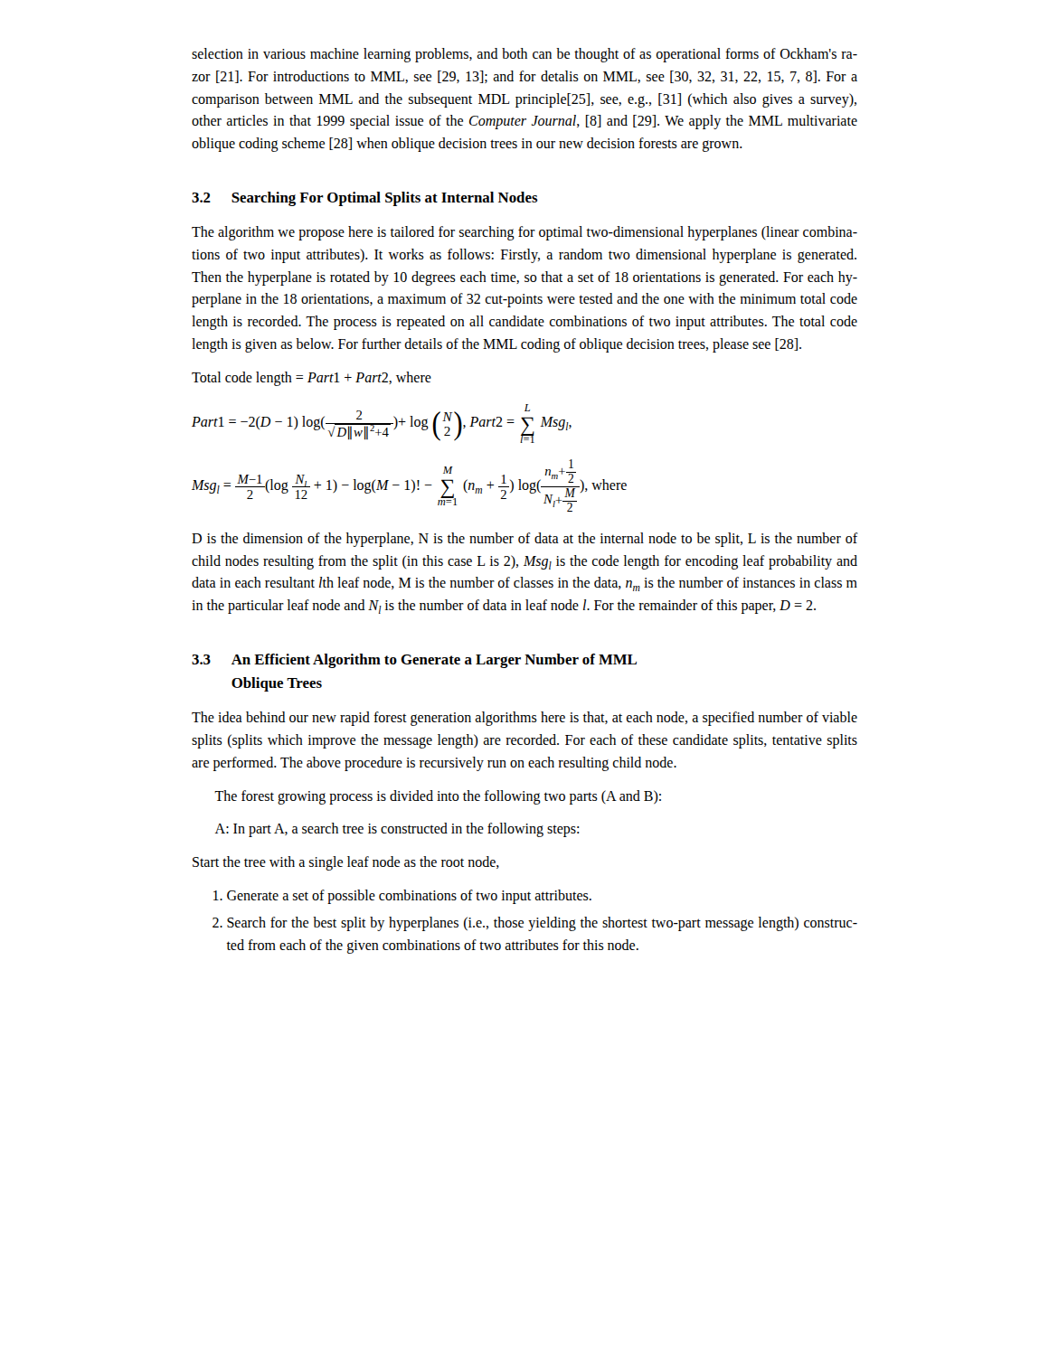selection in various machine learning problems, and both can be thought of as operational forms of Ockham's razor [21]. For introductions to MML, see [29, 13]; and for detalis on MML, see [30, 32, 31, 22, 15, 7, 8]. For a comparison between MML and the subsequent MDL principle[25], see, e.g., [31] (which also gives a survey), other articles in that 1999 special issue of the Computer Journal, [8] and [29]. We apply the MML multivariate oblique coding scheme [28] when oblique decision trees in our new decision forests are grown.
3.2 Searching For Optimal Splits at Internal Nodes
The algorithm we propose here is tailored for searching for optimal two-dimensional hyperplanes (linear combinations of two input attributes). It works as follows: Firstly, a random two dimensional hyperplane is generated. Then the hyperplane is rotated by 10 degrees each time, so that a set of 18 orientations is generated. For each hyperplane in the 18 orientations, a maximum of 32 cut-points were tested and the one with the minimum total code length is recorded. The process is repeated on all candidate combinations of two input attributes. The total code length is given as below. For further details of the MML coding of oblique decision trees, please see [28].
Total code length = Part1 + Part2, where
Part1 = −2(D − 1) log(2√D∥w∥2+4)+ log (N 2), Part2 = L∑l=1 Msgl,
Msgl = M−12(log Nl 12 + 1) − log(M − 1)! − M∑m=1 (nm + 12) log(nm+12 Nl+M 2), where
D is the dimension of the hyperplane, N is the number of data at the internal node to be split, L is the number of child nodes resulting from the split (in this case L is 2), Msgl is the code length for encoding leaf probability and data in each resultant lth leaf node, M is the number of classes in the data, nm is the number of instances in class m in the particular leaf node and Nl is the number of data in leaf node l. For the remainder of this paper, D = 2.
3.3 An Efficient Algorithm to Generate a Larger Number of MML
Oblique Trees
The idea behind our new rapid forest generation algorithms here is that, at each node, a specified number of viable splits (splits which improve the message length) are recorded. For each of these candidate splits, tentative splits are performed. The above procedure is recursively run on each resulting child node.
The forest growing process is divided into the following two parts (A and B):
A: In part A, a search tree is constructed in the following steps:
Start the tree with a single leaf node as the root node,
Generate a set of possible combinations of two input attributes.
Search for the best split by hyperplanes (i.e., those yielding the shortest two-part message length) constructed from each of the given combinations of two attributes for this node.